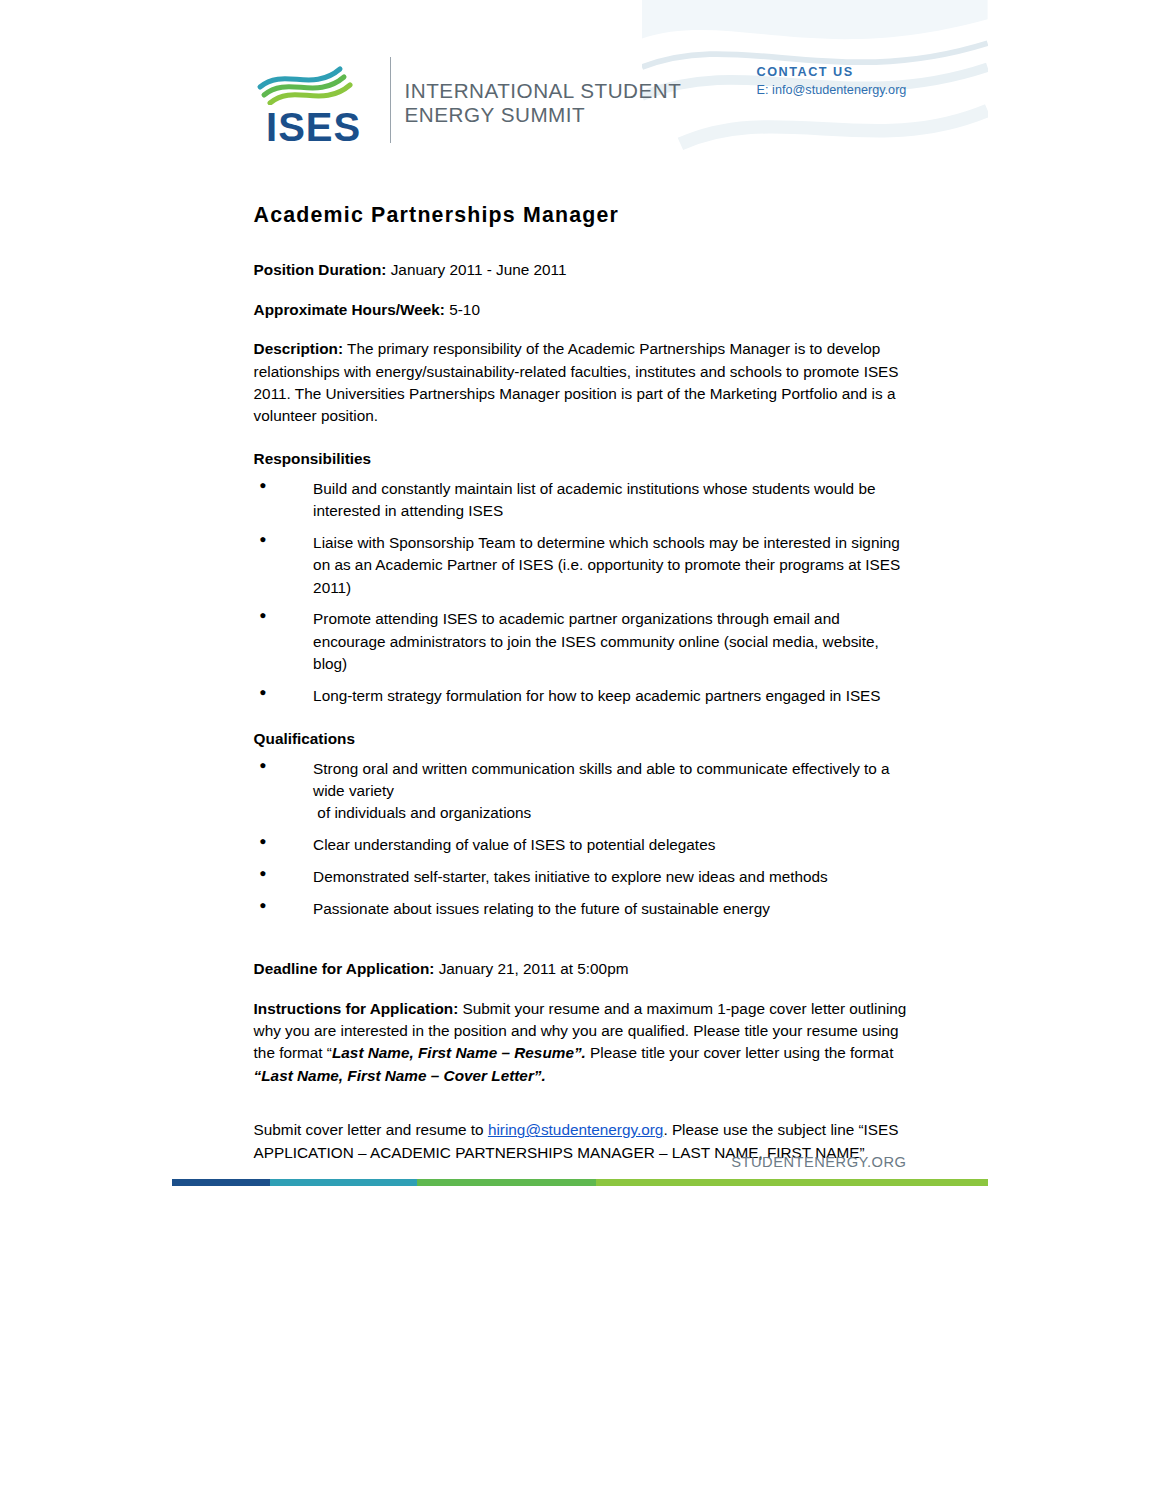ISES
INTERNATIONAL STUDENT
ENERGY SUMMIT
CONTACT US
E: info@studentenergy.org
Academic Partnerships Manager
Position Duration: January 2011 - June 2011
Approximate Hours/Week: 5-10
Description: The primary responsibility of the Academic Partnerships Manager is to develop relationships with energy/sustainability-related faculties, institutes and schools to promote ISES 2011. The Universities Partnerships Manager position is part of the Marketing Portfolio and is a volunteer position.
Responsibilities
Build and constantly maintain list of academic institutions whose students would be interested in attending ISES
Liaise with Sponsorship Team to determine which schools may be interested in signing on as an Academic Partner of ISES (i.e. opportunity to promote their programs at ISES 2011)
Promote attending ISES to academic partner organizations through email and encourage administrators to join the ISES community online (social media, website, blog)
Long-term strategy formulation for how to keep academic partners engaged in ISES
Qualifications
Strong oral and written communication skills and able to communicate effectively to a wide variety
of individuals and organizations
Clear understanding of value of ISES to potential delegates
Demonstrated self-starter, takes initiative to explore new ideas and methods
Passionate about issues relating to the future of sustainable energy
Deadline for Application: January 21, 2011 at 5:00pm
Instructions for Application: Submit your resume and a maximum 1-page cover letter outlining why you are interested in the position and why you are qualified. Please title your resume using the format “Last Name, First Name – Resume”. Please title your cover letter using the format “Last Name, First Name – Cover Letter”.
Submit cover letter and resume to hiring@studentenergy.org. Please use the subject line “ISES APPLICATION – ACADEMIC PARTNERSHIPS MANAGER – LAST NAME, FIRST NAME”
STUDENTENERGY.ORG